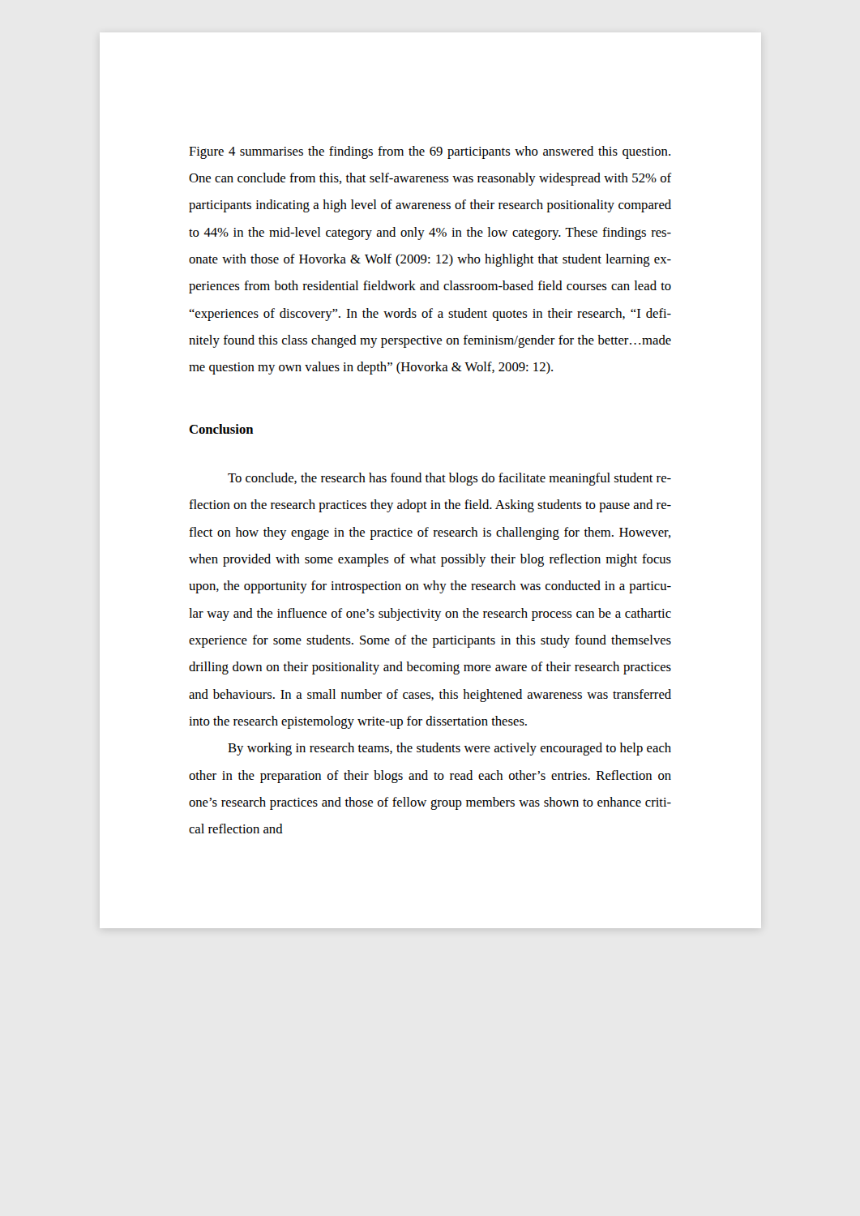Figure 4 summarises the findings from the 69 participants who answered this question. One can conclude from this, that self-awareness was reasonably widespread with 52% of participants indicating a high level of awareness of their research positionality compared to 44% in the mid-level category and only 4% in the low category. These findings resonate with those of Hovorka & Wolf (2009: 12) who highlight that student learning experiences from both residential fieldwork and classroom-based field courses can lead to “experiences of discovery”. In the words of a student quotes in their research, “I definitely found this class changed my perspective on feminism/gender for the better…made me question my own values in depth” (Hovorka & Wolf, 2009: 12).
Conclusion
To conclude, the research has found that blogs do facilitate meaningful student reflection on the research practices they adopt in the field. Asking students to pause and reflect on how they engage in the practice of research is challenging for them. However, when provided with some examples of what possibly their blog reflection might focus upon, the opportunity for introspection on why the research was conducted in a particular way and the influence of one’s subjectivity on the research process can be a cathartic experience for some students. Some of the participants in this study found themselves drilling down on their positionality and becoming more aware of their research practices and behaviours. In a small number of cases, this heightened awareness was transferred into the research epistemology write-up for dissertation theses.
By working in research teams, the students were actively encouraged to help each other in the preparation of their blogs and to read each other’s entries. Reflection on one’s research practices and those of fellow group members was shown to enhance critical reflection and